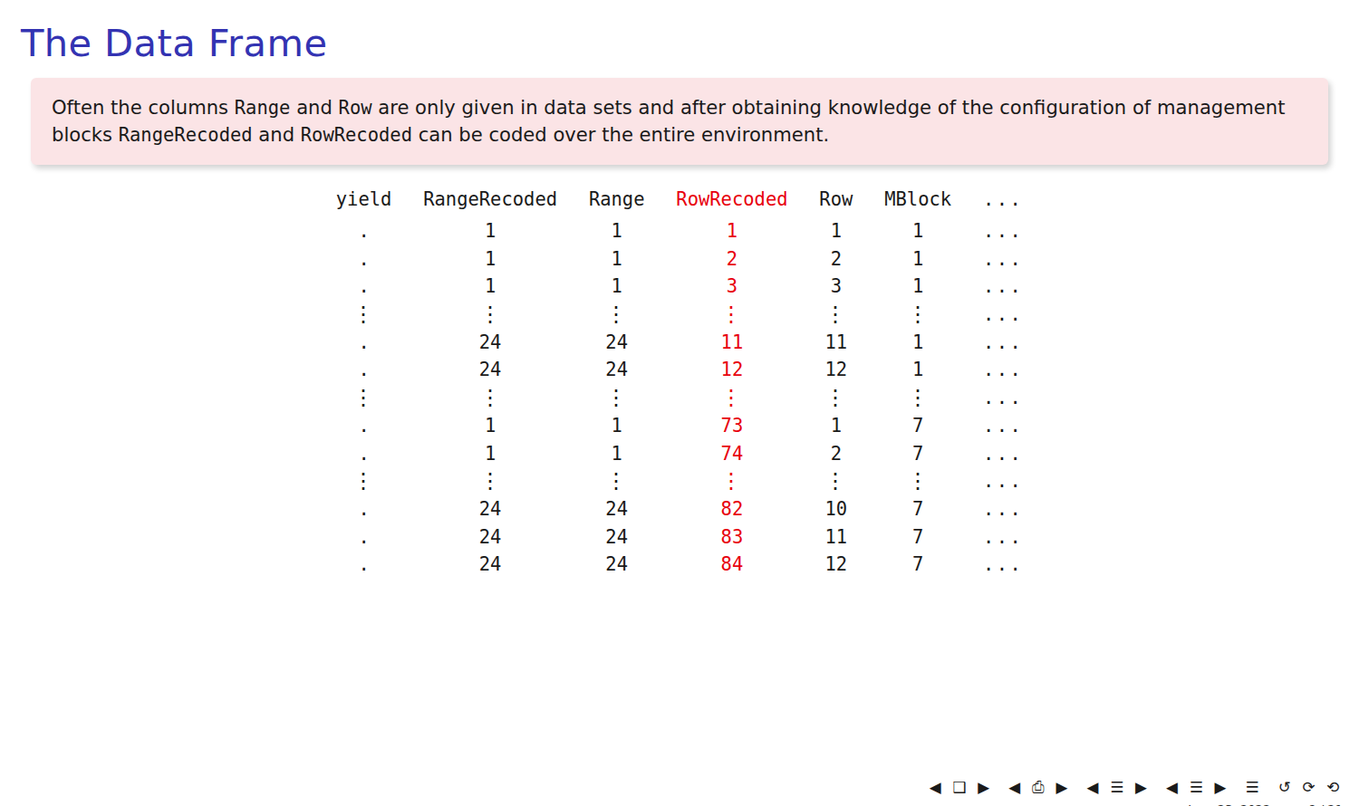The Data Frame
Often the columns Range and Row are only given in data sets and after obtaining knowledge of the configuration of management blocks RangeRecoded and RowRecoded can be coded over the entire environment.
| yield | RangeRecoded | Range | RowRecoded | Row | MBlock | ... |
| --- | --- | --- | --- | --- | --- | --- |
| . | 1 | 1 | 1 | 1 | 1 | ... |
| . | 1 | 1 | 2 | 2 | 1 | ... |
| . | 1 | 1 | 3 | 3 | 1 | ... |
| ⋮ | ⋮ | ⋮ | ⋮ | ⋮ | ⋮ | ... |
| . | 24 | 24 | 11 | 11 | 1 | ... |
| . | 24 | 24 | 12 | 12 | 1 | ... |
| ⋮ | ⋮ | ⋮ | ⋮ | ⋮ | ⋮ | ... |
| . | 1 | 1 | 73 | 1 | 7 | ... |
| . | 1 | 1 | 74 | 2 | 7 | ... |
| ⋮ | ⋮ | ⋮ | ⋮ | ⋮ | ⋮ | ... |
| . | 24 | 24 | 82 | 10 | 7 | ... |
| . | 24 | 24 | 83 | 11 | 7 | ... |
| . | 24 | 24 | 84 | 12 | 7 | ... |
◀ ❑ ▶ ◀ ⎙ ▶ ◀ ☰ ▶ ◀ ☰ ▶ ☰ ↺ ⟳ ⟲
June 23, 2022 8 / 21